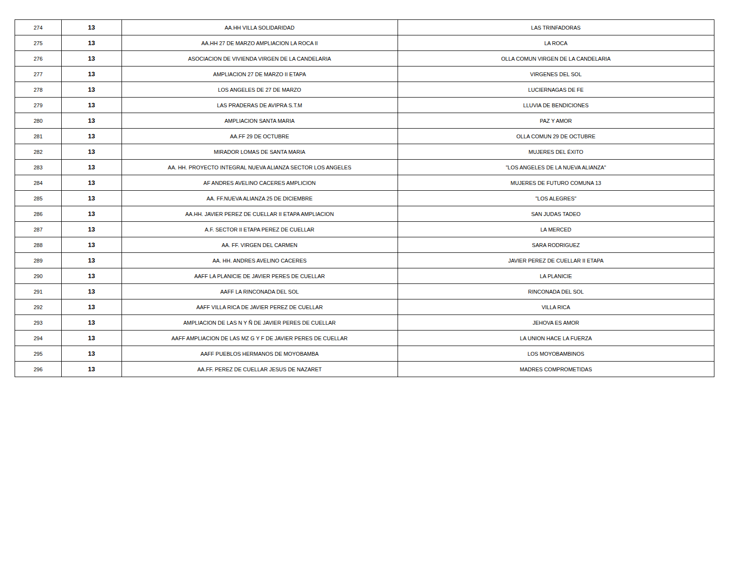| 274 | 13 | AA.HH VILLA SOLIDARIDAD | LAS TRINFADORAS |
| 275 | 13 | AA.HH 27 DE MARZO AMPLIACION LA ROCA II | LA ROCA |
| 276 | 13 | ASOCIACION DE VIVIENDA VIRGEN DE LA CANDELARIA | OLLA COMUN VIRGEN DE LA CANDELARIA |
| 277 | 13 | AMPLIACION 27 DE MARZO II ETAPA | VIRGENES DEL SOL |
| 278 | 13 | LOS ANGELES DE 27 DE MARZO | LUCIERNAGAS DE FE |
| 279 | 13 | LAS PRADERAS DE AVIPRA S.T.M | LLUVIA DE BENDICIONES |
| 280 | 13 | AMPLIACION SANTA MARIA | PAZ Y AMOR |
| 281 | 13 | AA.FF 29 DE OCTUBRE | OLLA COMUN 29 DE OCTUBRE |
| 282 | 13 | MIRADOR LOMAS DE SANTA MARIA | MUJERES DEL ÉXITO |
| 283 | 13 | AA. HH. PROYECTO INTEGRAL NUEVA ALIANZA SECTOR LOS ANGELES | "LOS ANGELES DE LA NUEVA ALIANZA" |
| 284 | 13 | AF ANDRES AVELINO CACERES AMPLICION | MUJERES DE FUTURO COMUNA 13 |
| 285 | 13 | AA. FF.NUEVA ALIANZA 25 DE DICIEMBRE | "LOS ALEGRES" |
| 286 | 13 | AA.HH. JAVIER PEREZ DE CUELLAR II ETAPA AMPLIACION | SAN JUDAS TADEO |
| 287 | 13 | A.F. SECTOR II ETAPA PEREZ DE CUELLAR | LA MERCED |
| 288 | 13 | AA. FF. VIRGEN DEL CARMEN | SARA RODRIGUEZ |
| 289 | 13 | AA. HH. ANDRES AVELINO CACERES | JAVIER PEREZ DE CUELLAR II ETAPA |
| 290 | 13 | AAFF LA PLANICIE DE JAVIER PERES DE CUELLAR | LA PLANICIE |
| 291 | 13 | AAFF LA RINCONADA DEL SOL | RINCONADA DEL SOL |
| 292 | 13 | AAFF VILLA RICA DE JAVIER PEREZ DE CUELLAR | VILLA RICA |
| 293 | 13 | AMPLIACION DE LAS N Y Ñ DE JAVIER PERES DE CUELLAR | JEHOVA ES AMOR |
| 294 | 13 | AAFF AMPLIACION DE LAS MZ G Y F DE JAVIER PERES DE CUELLAR | LA UNION HACE LA FUERZA |
| 295 | 13 | AAFF PUEBLOS HERMANOS DE MOYOBAMBA | LOS MOYOBAMBINOS |
| 296 | 13 | AA.FF. PEREZ DE CUELLAR JESUS DE NAZARET | MADRES COMPROMETIDAS |